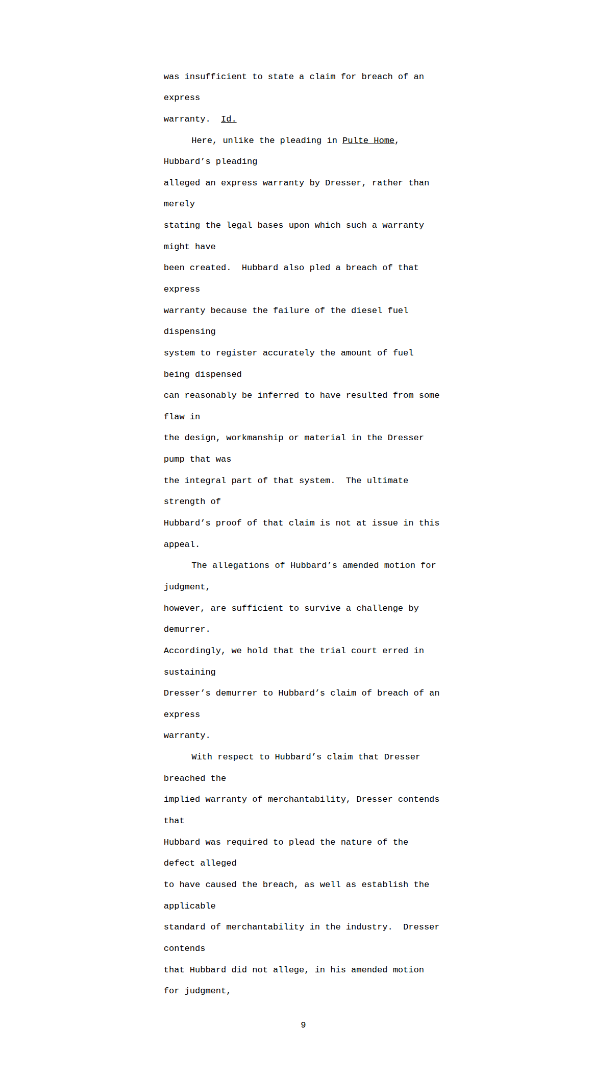was insufficient to state a claim for breach of an express
warranty. Id.
Here, unlike the pleading in Pulte Home, Hubbard’s pleading
alleged an express warranty by Dresser, rather than merely
stating the legal bases upon which such a warranty might have
been created. Hubbard also pled a breach of that express
warranty because the failure of the diesel fuel dispensing
system to register accurately the amount of fuel being dispensed
can reasonably be inferred to have resulted from some flaw in
the design, workmanship or material in the Dresser pump that was
the integral part of that system. The ultimate strength of
Hubbard’s proof of that claim is not at issue in this appeal.
The allegations of Hubbard’s amended motion for judgment,
however, are sufficient to survive a challenge by demurrer.
Accordingly, we hold that the trial court erred in sustaining
Dresser’s demurrer to Hubbard’s claim of breach of an express
warranty.
With respect to Hubbard’s claim that Dresser breached the
implied warranty of merchantability, Dresser contends that
Hubbard was required to plead the nature of the defect alleged
to have caused the breach, as well as establish the applicable
standard of merchantability in the industry. Dresser contends
that Hubbard did not allege, in his amended motion for judgment,
9